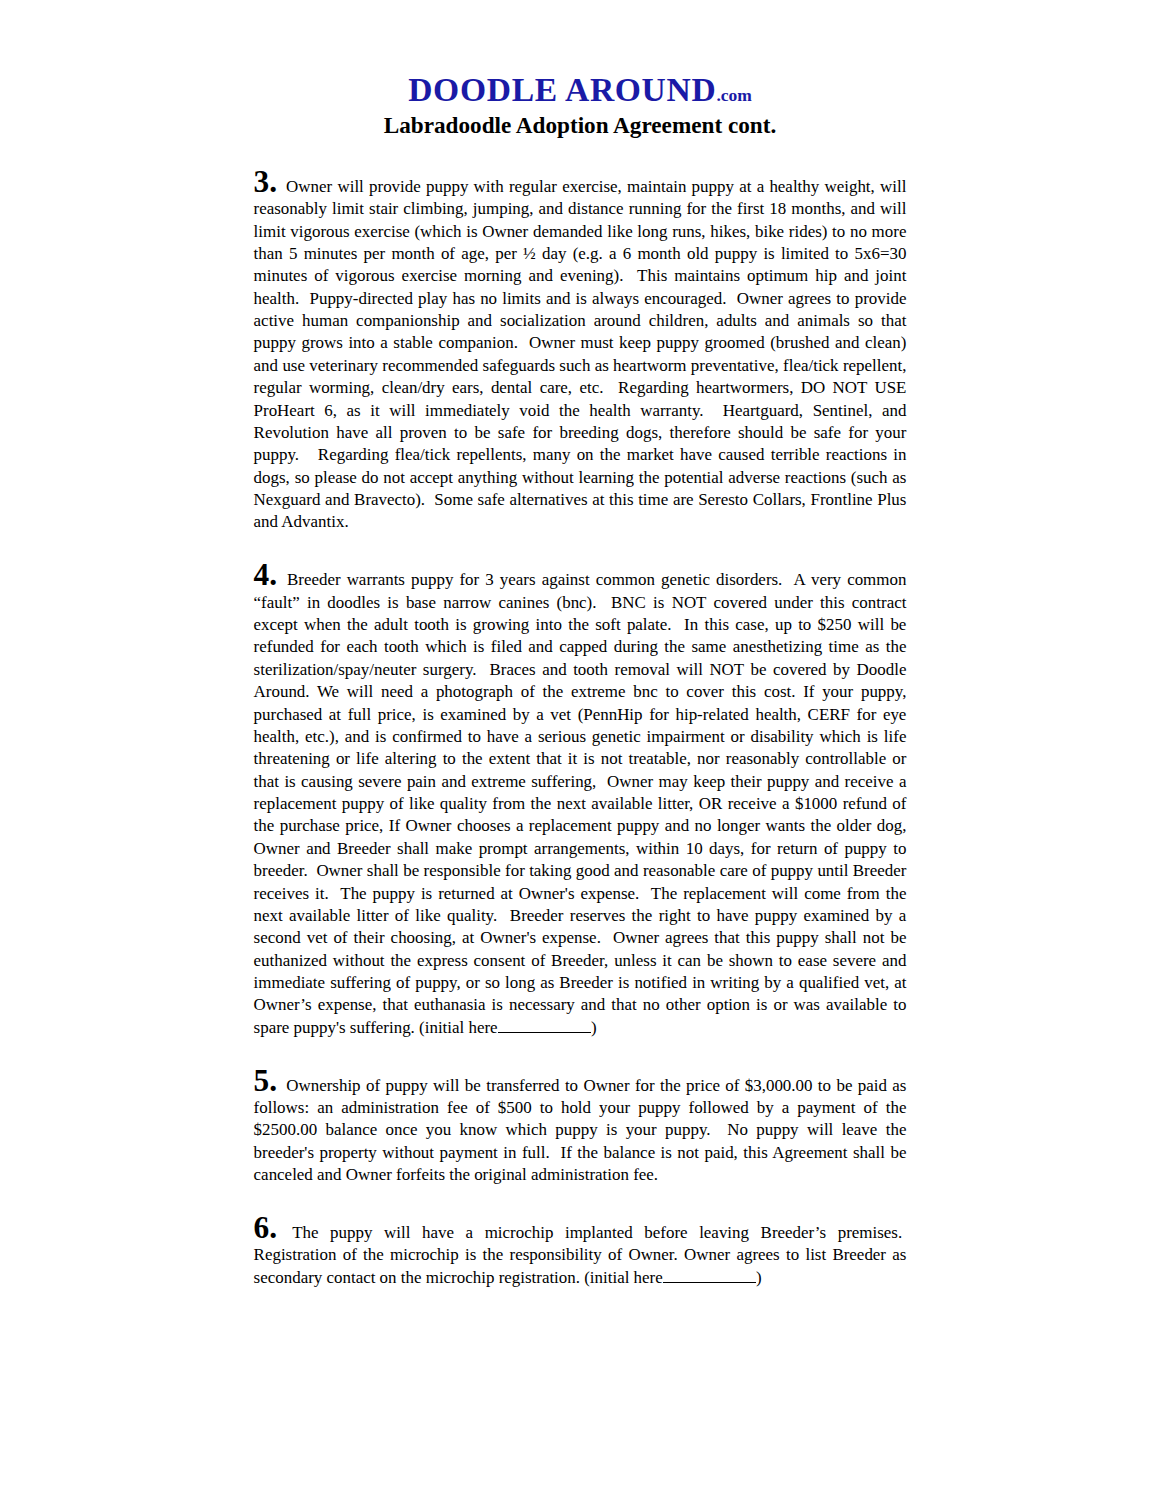DOODLE AROUND.com
Labradoodle Adoption Agreement cont.
3. Owner will provide puppy with regular exercise, maintain puppy at a healthy weight, will reasonably limit stair climbing, jumping, and distance running for the first 18 months, and will limit vigorous exercise (which is Owner demanded like long runs, hikes, bike rides) to no more than 5 minutes per month of age, per ½ day (e.g. a 6 month old puppy is limited to 5x6=30 minutes of vigorous exercise morning and evening). This maintains optimum hip and joint health. Puppy-directed play has no limits and is always encouraged. Owner agrees to provide active human companionship and socialization around children, adults and animals so that puppy grows into a stable companion. Owner must keep puppy groomed (brushed and clean) and use veterinary recommended safeguards such as heartworm preventative, flea/tick repellent, regular worming, clean/dry ears, dental care, etc. Regarding heartwormers, DO NOT USE ProHeart 6, as it will immediately void the health warranty. Heartguard, Sentinel, and Revolution have all proven to be safe for breeding dogs, therefore should be safe for your puppy. Regarding flea/tick repellents, many on the market have caused terrible reactions in dogs, so please do not accept anything without learning the potential adverse reactions (such as Nexguard and Bravecto). Some safe alternatives at this time are Seresto Collars, Frontline Plus and Advantix.
4. Breeder warrants puppy for 3 years against common genetic disorders. A very common “fault” in doodles is base narrow canines (bnc). BNC is NOT covered under this contract except when the adult tooth is growing into the soft palate. In this case, up to $250 will be refunded for each tooth which is filed and capped during the same anesthetizing time as the sterilization/spay/neuter surgery. Braces and tooth removal will NOT be covered by Doodle Around. We will need a photograph of the extreme bnc to cover this cost. If your puppy, purchased at full price, is examined by a vet (PennHip for hip-related health, CERF for eye health, etc.), and is confirmed to have a serious genetic impairment or disability which is life threatening or life altering to the extent that it is not treatable, nor reasonably controllable or that is causing severe pain and extreme suffering, Owner may keep their puppy and receive a replacement puppy of like quality from the next available litter, OR receive a $1000 refund of the purchase price, If Owner chooses a replacement puppy and no longer wants the older dog, Owner and Breeder shall make prompt arrangements, within 10 days, for return of puppy to breeder. Owner shall be responsible for taking good and reasonable care of puppy until Breeder receives it. The puppy is returned at Owner's expense. The replacement will come from the next available litter of like quality. Breeder reserves the right to have puppy examined by a second vet of their choosing, at Owner's expense. Owner agrees that this puppy shall not be euthanized without the express consent of Breeder, unless it can be shown to ease severe and immediate suffering of puppy, or so long as Breeder is notified in writing by a qualified vet, at Owner’s expense, that euthanasia is necessary and that no other option is or was available to spare puppy's suffering. (initial here )
5. Ownership of puppy will be transferred to Owner for the price of $3,000.00 to be paid as follows: an administration fee of $500 to hold your puppy followed by a payment of the $2500.00 balance once you know which puppy is your puppy. No puppy will leave the breeder's property without payment in full. If the balance is not paid, this Agreement shall be canceled and Owner forfeits the original administration fee.
6. The puppy will have a microchip implanted before leaving Breeder’s premises. Registration of the microchip is the responsibility of Owner. Owner agrees to list Breeder as secondary contact on the microchip registration. (initial here )